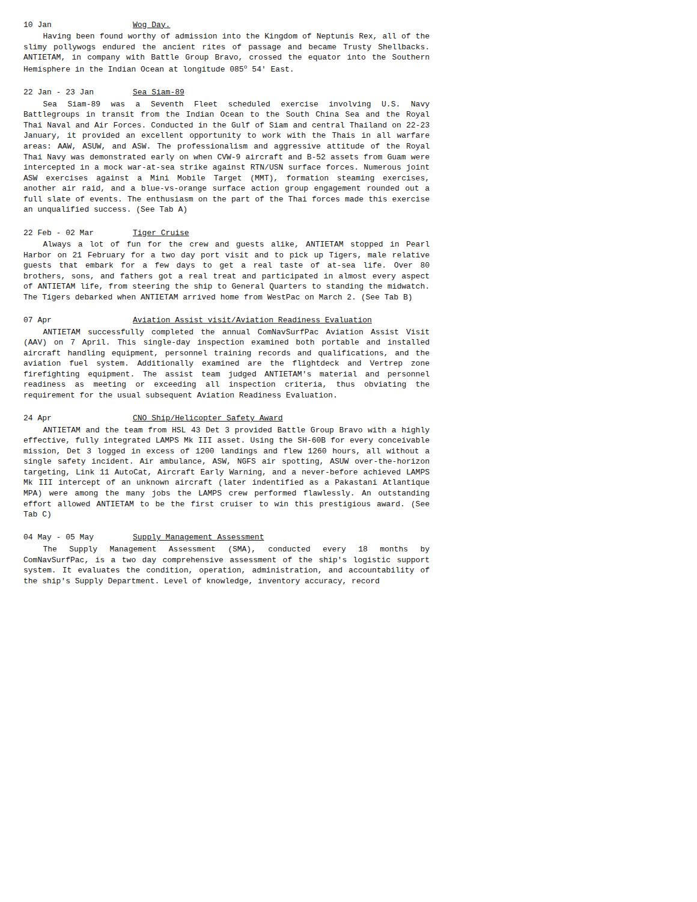10 Jan Wog Day.
Having been found worthy of admission into the Kingdom of Neptunis Rex, all of the slimy pollywogs endured the ancient rites of passage and became Trusty Shellbacks. ANTIETAM, in company with Battle Group Bravo, crossed the equator into the Southern Hemisphere in the Indian Ocean at longitude 085o 54' East.
22 Jan - 23 Jan Sea Siam-89
Sea Siam-89 was a Seventh Fleet scheduled exercise involving U.S. Navy Battlegroups in transit from the Indian Ocean to the South China Sea and the Royal Thai Naval and Air Forces. Conducted in the Gulf of Siam and central Thailand on 22-23 January, it provided an excellent opportunity to work with the Thais in all warfare areas: AAW, ASUW, and ASW. The professionalism and aggressive attitude of the Royal Thai Navy was demonstrated early on when CVW-9 aircraft and B-52 assets from Guam were intercepted in a mock war-at-sea strike against RTN/USN surface forces. Numerous joint ASW exercises against a Mini Mobile Target (MMT), formation steaming exercises, another air raid, and a blue-vs-orange surface action group engagement rounded out a full slate of events. The enthusiasm on the part of the Thai forces made this exercise an unqualified success. (See Tab A)
22 Feb - 02 Mar Tiger Cruise
Always a lot of fun for the crew and guests alike, ANTIETAM stopped in Pearl Harbor on 21 February for a two day port visit and to pick up Tigers, male relative guests that embark for a few days to get a real taste of at-sea life. Over 80 brothers, sons, and fathers got a real treat and participated in almost every aspect of ANTIETAM life, from steering the ship to General Quarters to standing the midwatch. The Tigers debarked when ANTIETAM arrived home from WestPac on March 2. (See Tab B)
07 Apr Aviation Assist visit/Aviation Readiness Evaluation
ANTIETAM successfully completed the annual ComNavSurfPac Aviation Assist Visit (AAV) on 7 April. This single-day inspection examined both portable and installed aircraft handling equipment, personnel training records and qualifications, and the aviation fuel system. Additionally examined are the flightdeck and Vertrep zone firefighting equipment. The assist team judged ANTIETAM's material and personnel readiness as meeting or exceeding all inspection criteria, thus obviating the requirement for the usual subsequent Aviation Readiness Evaluation.
24 Apr CNO Ship/Helicopter Safety Award
ANTIETAM and the team from HSL 43 Det 3 provided Battle Group Bravo with a highly effective, fully integrated LAMPS Mk III asset. Using the SH-60B for every conceivable mission, Det 3 logged in excess of 1200 landings and flew 1260 hours, all without a single safety incident. Air ambulance, ASW, NGFS air spotting, ASUW over-the-horizon targeting, Link 11 AutoCat, Aircraft Early Warning, and a never-before achieved LAMPS Mk III intercept of an unknown aircraft (later indentified as a Pakastani Atlantique MPA) were among the many jobs the LAMPS crew performed flawlessly. An outstanding effort allowed ANTIETAM to be the first cruiser to win this prestigious award. (See Tab C)
04 May - 05 May Supply Management Assessment
The Supply Management Assessment (SMA), conducted every 18 months by ComNavSurfPac, is a two day comprehensive assessment of the ship's logistic support system. It evaluates the condition, operation, administration, and accountability of the ship's Supply Department. Level of knowledge, inventory accuracy, record